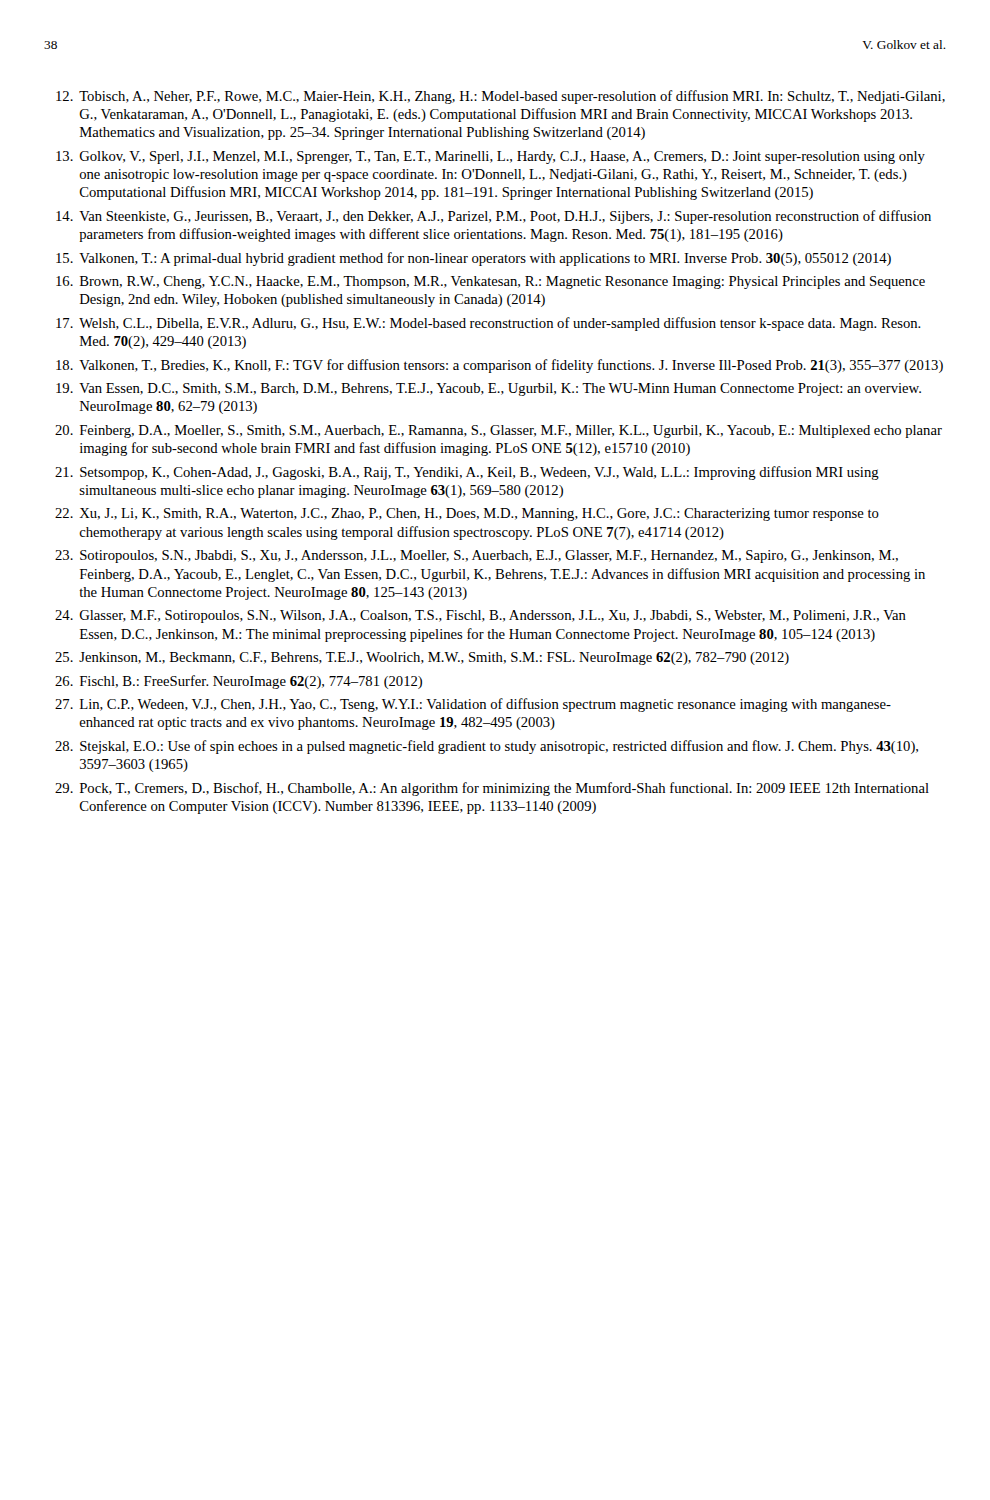38 V. Golkov et al.
Tobisch, A., Neher, P.F., Rowe, M.C., Maier-Hein, K.H., Zhang, H.: Model-based super-resolution of diffusion MRI. In: Schultz, T., Nedjati-Gilani, G., Venkataraman, A., O'Donnell, L., Panagiotaki, E. (eds.) Computational Diffusion MRI and Brain Connectivity, MICCAI Workshops 2013. Mathematics and Visualization, pp. 25–34. Springer International Publishing Switzerland (2014)
Golkov, V., Sperl, J.I., Menzel, M.I., Sprenger, T., Tan, E.T., Marinelli, L., Hardy, C.J., Haase, A., Cremers, D.: Joint super-resolution using only one anisotropic low-resolution image per q-space coordinate. In: O'Donnell, L., Nedjati-Gilani, G., Rathi, Y., Reisert, M., Schneider, T. (eds.) Computational Diffusion MRI, MICCAI Workshop 2014, pp. 181–191. Springer International Publishing Switzerland (2015)
Van Steenkiste, G., Jeurissen, B., Veraart, J., den Dekker, A.J., Parizel, P.M., Poot, D.H.J., Sijbers, J.: Super-resolution reconstruction of diffusion parameters from diffusion-weighted images with different slice orientations. Magn. Reson. Med. 75(1), 181–195 (2016)
Valkonen, T.: A primal-dual hybrid gradient method for non-linear operators with applications to MRI. Inverse Prob. 30(5), 055012 (2014)
Brown, R.W., Cheng, Y.C.N., Haacke, E.M., Thompson, M.R., Venkatesan, R.: Magnetic Resonance Imaging: Physical Principles and Sequence Design, 2nd edn. Wiley, Hoboken (published simultaneously in Canada) (2014)
Welsh, C.L., Dibella, E.V.R., Adluru, G., Hsu, E.W.: Model-based reconstruction of under-sampled diffusion tensor k-space data. Magn. Reson. Med. 70(2), 429–440 (2013)
Valkonen, T., Bredies, K., Knoll, F.: TGV for diffusion tensors: a comparison of fidelity functions. J. Inverse Ill-Posed Prob. 21(3), 355–377 (2013)
Van Essen, D.C., Smith, S.M., Barch, D.M., Behrens, T.E.J., Yacoub, E., Ugurbil, K.: The WU-Minn Human Connectome Project: an overview. NeuroImage 80, 62–79 (2013)
Feinberg, D.A., Moeller, S., Smith, S.M., Auerbach, E., Ramanna, S., Glasser, M.F., Miller, K.L., Ugurbil, K., Yacoub, E.: Multiplexed echo planar imaging for sub-second whole brain FMRI and fast diffusion imaging. PLoS ONE 5(12), e15710 (2010)
Setsompop, K., Cohen-Adad, J., Gagoski, B.A., Raij, T., Yendiki, A., Keil, B., Wedeen, V.J., Wald, L.L.: Improving diffusion MRI using simultaneous multi-slice echo planar imaging. NeuroImage 63(1), 569–580 (2012)
Xu, J., Li, K., Smith, R.A., Waterton, J.C., Zhao, P., Chen, H., Does, M.D., Manning, H.C., Gore, J.C.: Characterizing tumor response to chemotherapy at various length scales using temporal diffusion spectroscopy. PLoS ONE 7(7), e41714 (2012)
Sotiropoulos, S.N., Jbabdi, S., Xu, J., Andersson, J.L., Moeller, S., Auerbach, E.J., Glasser, M.F., Hernandez, M., Sapiro, G., Jenkinson, M., Feinberg, D.A., Yacoub, E., Lenglet, C., Van Essen, D.C., Ugurbil, K., Behrens, T.E.J.: Advances in diffusion MRI acquisition and processing in the Human Connectome Project. NeuroImage 80, 125–143 (2013)
Glasser, M.F., Sotiropoulos, S.N., Wilson, J.A., Coalson, T.S., Fischl, B., Andersson, J.L., Xu, J., Jbabdi, S., Webster, M., Polimeni, J.R., Van Essen, D.C., Jenkinson, M.: The minimal preprocessing pipelines for the Human Connectome Project. NeuroImage 80, 105–124 (2013)
Jenkinson, M., Beckmann, C.F., Behrens, T.E.J., Woolrich, M.W., Smith, S.M.: FSL. NeuroImage 62(2), 782–790 (2012)
Fischl, B.: FreeSurfer. NeuroImage 62(2), 774–781 (2012)
Lin, C.P., Wedeen, V.J., Chen, J.H., Yao, C., Tseng, W.Y.I.: Validation of diffusion spectrum magnetic resonance imaging with manganese-enhanced rat optic tracts and ex vivo phantoms. NeuroImage 19, 482–495 (2003)
Stejskal, E.O.: Use of spin echoes in a pulsed magnetic-field gradient to study anisotropic, restricted diffusion and flow. J. Chem. Phys. 43(10), 3597–3603 (1965)
Pock, T., Cremers, D., Bischof, H., Chambolle, A.: An algorithm for minimizing the Mumford-Shah functional. In: 2009 IEEE 12th International Conference on Computer Vision (ICCV). Number 813396, IEEE, pp. 1133–1140 (2009)